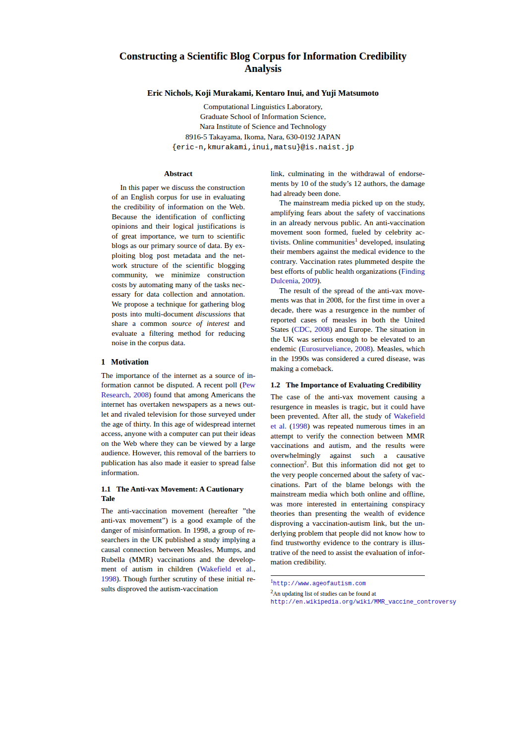Constructing a Scientific Blog Corpus for Information Credibility Analysis
Eric Nichols, Koji Murakami, Kentaro Inui, and Yuji Matsumoto
Computational Linguistics Laboratory,
Graduate School of Information Science,
Nara Institute of Science and Technology
8916-5 Takayama, Ikoma, Nara, 630-0192 JAPAN
{eric-n,kmurakami,inui,matsu}@is.naist.jp
Abstract
In this paper we discuss the construction of an English corpus for use in evaluating the credibility of information on the Web. Because the identification of conflicting opinions and their logical justifications is of great importance, we turn to scientific blogs as our primary source of data. By exploiting blog post metadata and the network structure of the scientific blogging community, we minimize construction costs by automating many of the tasks necessary for data collection and annotation. We propose a technique for gathering blog posts into multi-document discussions that share a common source of interest and evaluate a filtering method for reducing noise in the corpus data.
1 Motivation
The importance of the internet as a source of information cannot be disputed. A recent poll (Pew Research, 2008) found that among Americans the internet has overtaken newspapers as a news outlet and rivaled television for those surveyed under the age of thirty. In this age of widespread internet access, anyone with a computer can put their ideas on the Web where they can be viewed by a large audience. However, this removal of the barriers to publication has also made it easier to spread false information.
1.1 The Anti-vax Movement: A Cautionary Tale
The anti-vaccination movement (hereafter ”the anti-vax movement”) is a good example of the danger of misinformation. In 1998, a group of researchers in the UK published a study implying a causal connection between Measles, Mumps, and Rubella (MMR) vaccinations and the development of autism in children (Wakefield et al., 1998). Though further scrutiny of these initial results disproved the autism-vaccination
link, culminating in the withdrawal of endorsements by 10 of the study’s 12 authors, the damage had already been done.
The mainstream media picked up on the study, amplifying fears about the safety of vaccinations in an already nervous public. An anti-vaccination movement soon formed, fueled by celebrity activists. Online communities1 developed, insulating their members against the medical evidence to the contrary. Vaccination rates plummeted despite the best efforts of public health organizations (Finding Dulcenia, 2009).
The result of the spread of the anti-vax movements was that in 2008, for the first time in over a decade, there was a resurgence in the number of reported cases of measles in both the United States (CDC, 2008) and Europe. The situation in the UK was serious enough to be elevated to an endemic (Eurosurveliance, 2008). Measles, which in the 1990s was considered a cured disease, was making a comeback.
1.2 The Importance of Evaluating Credibility
The case of the anti-vax movement causing a resurgence in measles is tragic, but it could have been prevented. After all, the study of Wakefield et al. (1998) was repeated numerous times in an attempt to verify the connection between MMR vaccinations and autism, and the results were overwhelmingly against such a causative connection2. But this information did not get to the very people concerned about the safety of vaccinations. Part of the blame belongs with the mainstream media which both online and offline, was more interested in entertaining conspiracy theories than presenting the wealth of evidence disproving a vaccination-autism link, but the underlying problem that people did not know how to find trustworthy evidence to the contrary is illustrative of the need to assist the evaluation of information credibility.
1 http://www.ageofautism.com
2 An updating list of studies can be found at http://en.wikipedia.org/wiki/MMR_vaccine_controversy